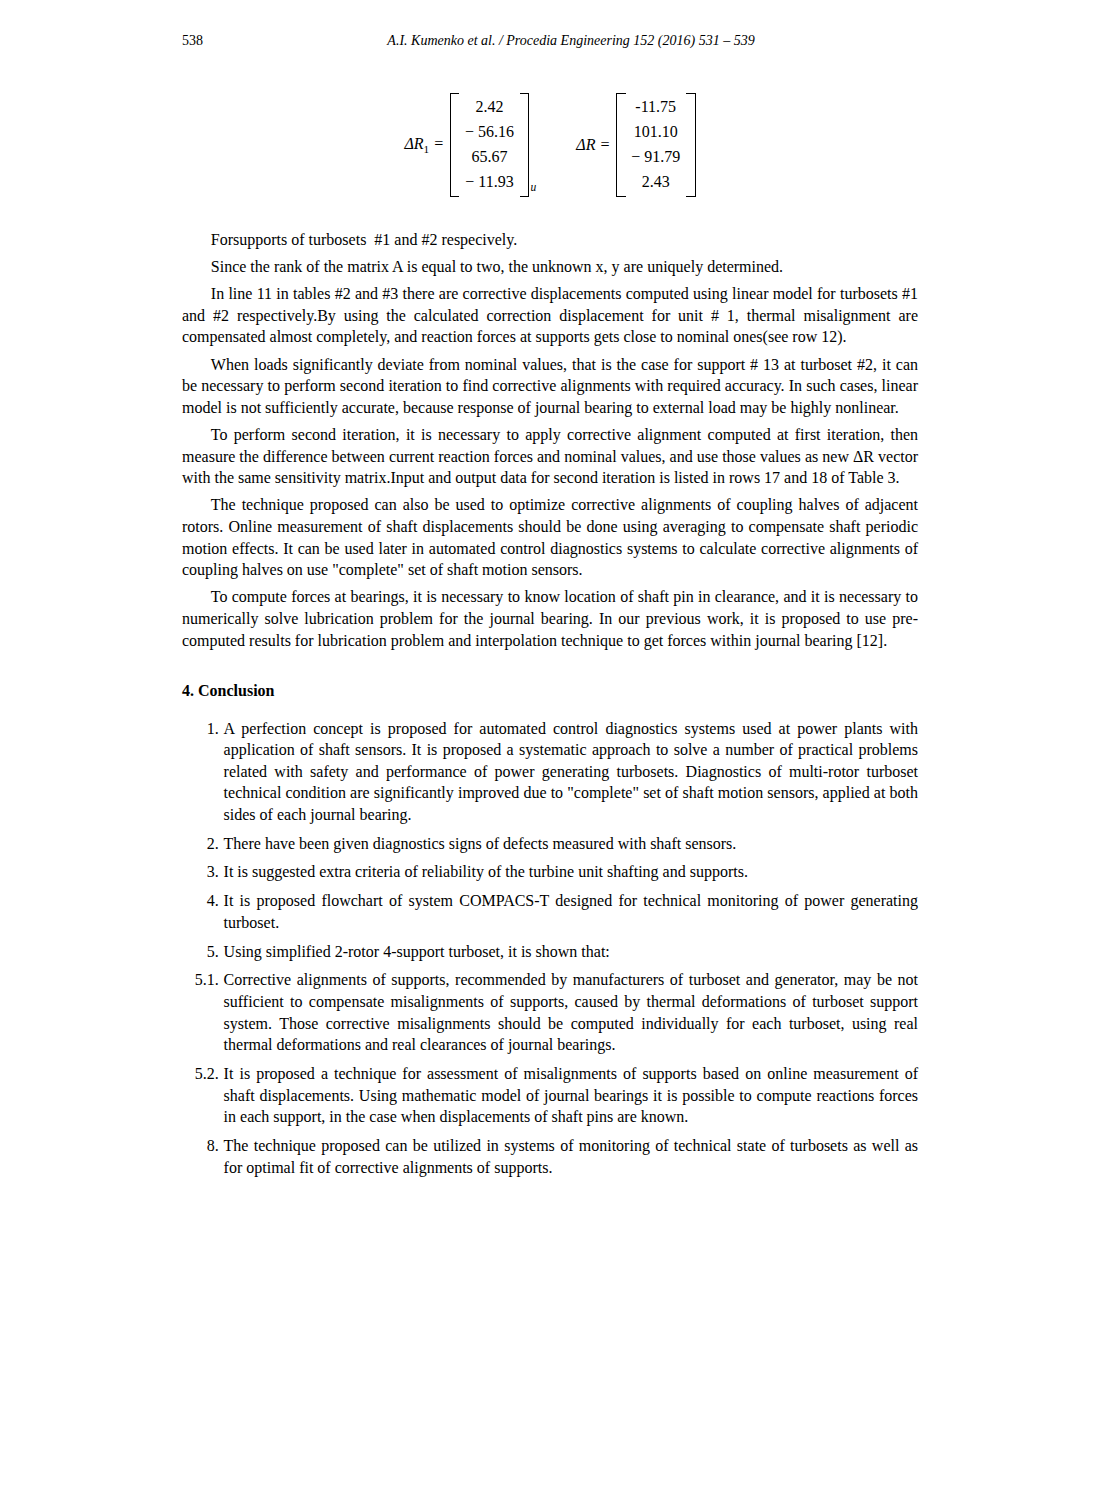538
A.I. Kumenko et al. / Procedia Engineering 152 (2016) 531 – 539
ΔR1 = 2.42 − 56.16 65.67 − 11.93 u ΔR = -11.75 101.10 − 91.79 2.43
Forsupports of turbosets #1 and #2 respecively.
Since the rank of the matrix A is equal to two, the unknown x, y are uniquely determined.
In line 11 in tables #2 and #3 there are corrective displacements computed using linear model for turbosets #1 and #2 respectively.By using the calculated correction displacement for unit # 1, thermal misalignment are compensated almost completely, and reaction forces at supports gets close to nominal ones(see row 12).
When loads significantly deviate from nominal values, that is the case for support # 13 at turboset #2, it can be necessary to perform second iteration to find corrective alignments with required accuracy. In such cases, linear model is not sufficiently accurate, because response of journal bearing to external load may be highly nonlinear.
To perform second iteration, it is necessary to apply corrective alignment computed at first iteration, then measure the difference between current reaction forces and nominal values, and use those values as new ΔR vector with the same sensitivity matrix.Input and output data for second iteration is listed in rows 17 and 18 of Table 3.
The technique proposed can also be used to optimize corrective alignments of coupling halves of adjacent rotors. Online measurement of shaft displacements should be done using averaging to compensate shaft periodic motion effects. It can be used later in automated control diagnostics systems to calculate corrective alignments of coupling halves on use "complete" set of shaft motion sensors.
To compute forces at bearings, it is necessary to know location of shaft pin in clearance, and it is necessary to numerically solve lubrication problem for the journal bearing. In our previous work, it is proposed to use pre-computed results for lubrication problem and interpolation technique to get forces within journal bearing [12].
4. Conclusion
A perfection concept is proposed for automated control diagnostics systems used at power plants with application of shaft sensors. It is proposed a systematic approach to solve a number of practical problems related with safety and performance of power generating turbosets. Diagnostics of multi-rotor turboset technical condition are significantly improved due to "complete" set of shaft motion sensors, applied at both sides of each journal bearing.
There have been given diagnostics signs of defects measured with shaft sensors.
It is suggested extra criteria of reliability of the turbine unit shafting and supports.
It is proposed flowchart of system COMPACS-T designed for technical monitoring of power generating turboset.
Using simplified 2-rotor 4-support turboset, it is shown that:
Corrective alignments of supports, recommended by manufacturers of turboset and generator, may be not sufficient to compensate misalignments of supports, caused by thermal deformations of turboset support system. Those corrective misalignments should be computed individually for each turboset, using real thermal deformations and real clearances of journal bearings.
It is proposed a technique for assessment of misalignments of supports based on online measurement of shaft displacements. Using mathematic model of journal bearings it is possible to compute reactions forces in each support, in the case when displacements of shaft pins are known.
The technique proposed can be utilized in systems of monitoring of technical state of turbosets as well as for optimal fit of corrective alignments of supports.